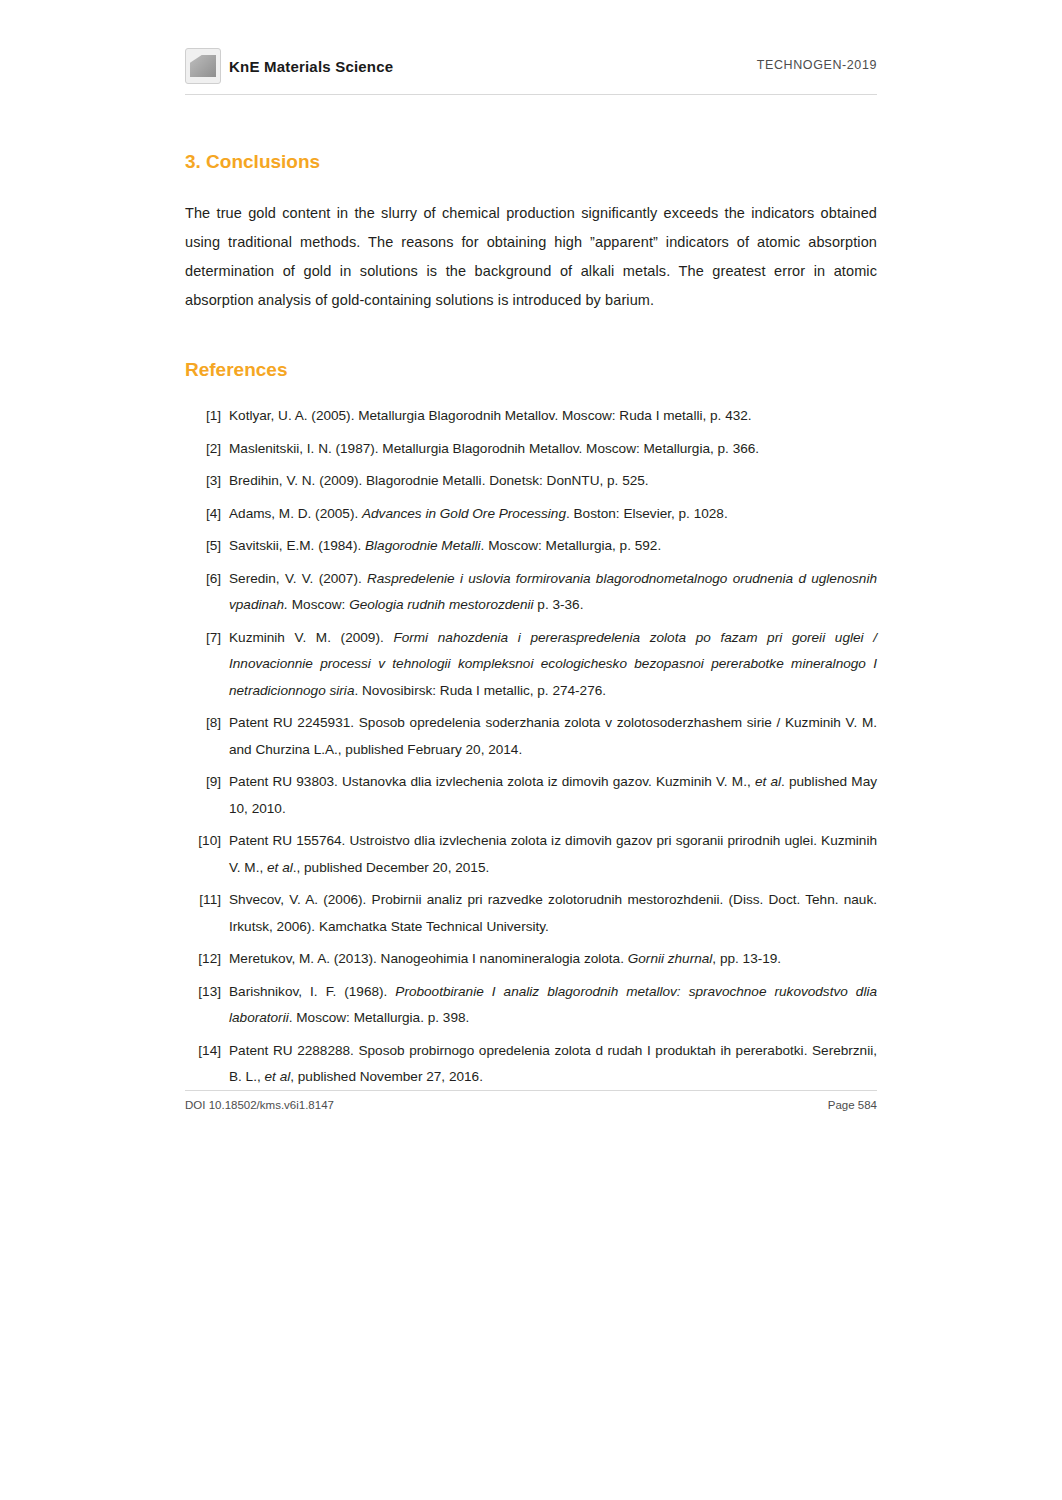KnE Materials Science
TECHNOGEN-2019
3. Conclusions
The true gold content in the slurry of chemical production significantly exceeds the indicators obtained using traditional methods. The reasons for obtaining high ”apparent” indicators of atomic absorption determination of gold in solutions is the background of alkali metals. The greatest error in atomic absorption analysis of gold-containing solutions is introduced by barium.
References
Kotlyar, U. A. (2005). Metallurgia Blagorodnih Metallov. Moscow: Ruda I metalli, p. 432.
Maslenitskii, I. N. (1987). Metallurgia Blagorodnih Metallov. Moscow: Metallurgia, p. 366.
Bredihin, V. N. (2009). Blagorodnie Metalli. Donetsk: DonNTU, p. 525.
Adams, M. D. (2005). Advances in Gold Ore Processing. Boston: Elsevier, p. 1028.
Savitskii, E.M. (1984). Blagorodnie Metalli. Moscow: Metallurgia, p. 592.
Seredin, V. V. (2007). Raspredelenie i uslovia formirovania blagorodnometalnogo orudnenia d uglenosnih vpadinah. Moscow: Geologia rudnih mestorozdenii p. 3-36.
Kuzminih V. M. (2009). Formi nahozdenia i pereraspredelenia zolota po fazam pri goreii uglei / Innovacionnie processi v tehnologii kompleksnoi ecologichesko bezopasnoi pererabotke mineralnogo I netradicionnogo siria. Novosibirsk: Ruda I metallic, p. 274-276.
Patent RU 2245931. Sposob opredelenia soderzhania zolota v zolotosoderzhashem sirie / Kuzminih V. M. and Churzina L.A., published February 20, 2014.
Patent RU 93803. Ustanovka dlia izvlechenia zolota iz dimovih gazov. Kuzminih V. M., et al. published May 10, 2010.
Patent RU 155764. Ustroistvo dlia izvlechenia zolota iz dimovih gazov pri sgoranii prirodnih uglei. Kuzminih V. M., et al., published December 20, 2015.
Shvecov, V. A. (2006). Probirnii analiz pri razvedke zolotorudnih mestorozhdenii. (Diss. Doct. Tehn. nauk. Irkutsk, 2006). Kamchatka State Technical University.
Meretukov, M. A. (2013). Nanogeohimia I nanomineralogia zolota. Gornii zhurnal, pp. 13-19.
Barishnikov, I. F. (1968). Probootbiranie I analiz blagorodnih metallov: spravochnoe rukovodstvo dlia laboratorii. Moscow: Metallurgia. p. 398.
Patent RU 2288288. Sposob probirnogo opredelenia zolota d rudah I produktah ih pererabotki. Serebrznii, B. L., et al, published November 27, 2016.
DOI 10.18502/kms.v6i1.8147
Page 584